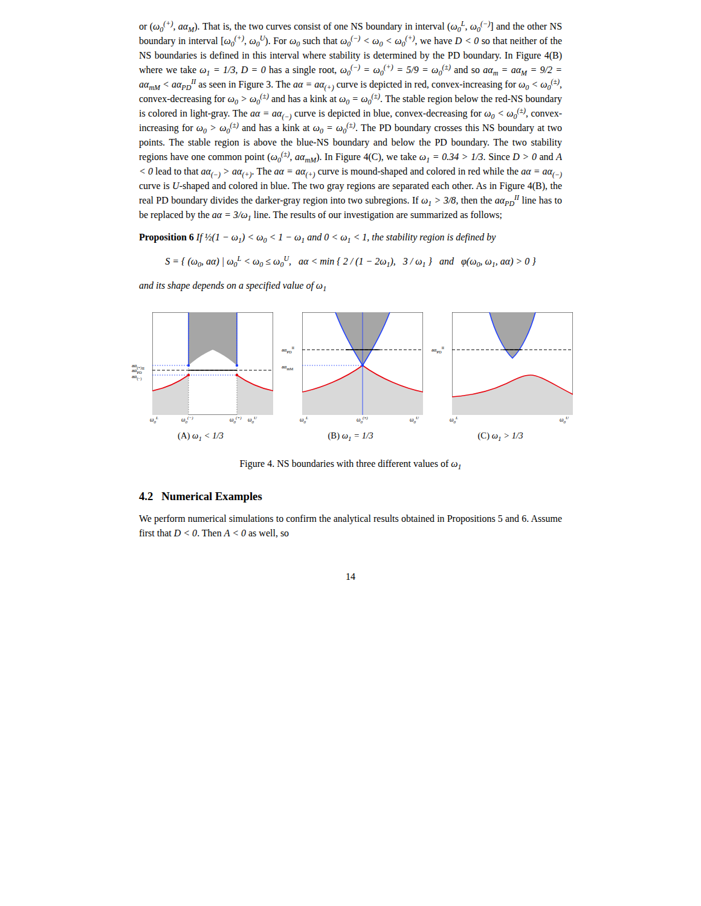or (ω0(+), aαM). That is, the two curves consist of one NS boundary in interval (ω0L, ω0(−)] and the other NS boundary in interval [ω0(+), ω0U). For ω0 such that ω0(−) < ω0 < ω0(+), we have D < 0 so that neither of the NS boundaries is defined in this interval where stability is determined by the PD boundary. In Figure 4(B) where we take ω1 = 1/3, D = 0 has a single root, ω0(−) = ω0(+) = 5/9 = ω0(±) and so aαm = aαM = 9/2 = aαmM < aαPDII as seen in Figure 3. The aα = aα(+) curve is depicted in red, convex-increasing for ω0 < ω0(±), convex-decreasing for ω0 > ω0(±) and has a kink at ω0 = ω0(±). The stable region below the red-NS boundary is colored in light-gray. The aα = aα(−) curve is depicted in blue, convex-decreasing for ω0 < ω0(±), convex-increasing for ω0 > ω0(±) and has a kink at ω0 = ω0(±). The PD boundary crosses this NS boundary at two points. The stable region is above the blue-NS boundary and below the PD boundary. The two stability regions have one common point (ω0(±), aαmM). In Figure 4(C), we take ω1 = 0.34 > 1/3. Since D > 0 and A < 0 lead to that aα(−) > aα(+). The aα = aα(+) curve is mound-shaped and colored in red while the aα = aα(−) curve is U-shaped and colored in blue. The two gray regions are separated each other. As in Figure 4(B), the real PD boundary divides the darker-gray region into two subregions. If ω1 > 3/8, then the aαPDII line has to be replaced by the aα = 3/ω1 line. The results of our investigation are summarized as follows;
Proposition 6 If ½(1 − ω1) < ω0 < 1 − ω1 and 0 < ω1 < 1, the stability region is defined by
S = { (ω0, aα) | ω0L < ω0 ≤ ω0U, aα < min { 2 / (1 − 2ω1), 3 / ω1 } and φ(ω0, ω1, aα) > 0 }
and its shape depends on a specified value of ω1
aα(+)
aαPDII
aα(−)
ω0L
ω0(−)
ω0(+)
ω0U
(A) ω1 < 1/3
aαPDII
aαmM
ω0L
ω0(±)
ω0U
(B) ω1 = 1/3
aαPDII
ω0L
ω0U
(C) ω1 > 1/3
Figure 4. NS boundaries with three different values of ω1
4.2 Numerical Examples
We perform numerical simulations to confirm the analytical results obtained in Propositions 5 and 6. Assume first that D < 0. Then A < 0 as well, so
14